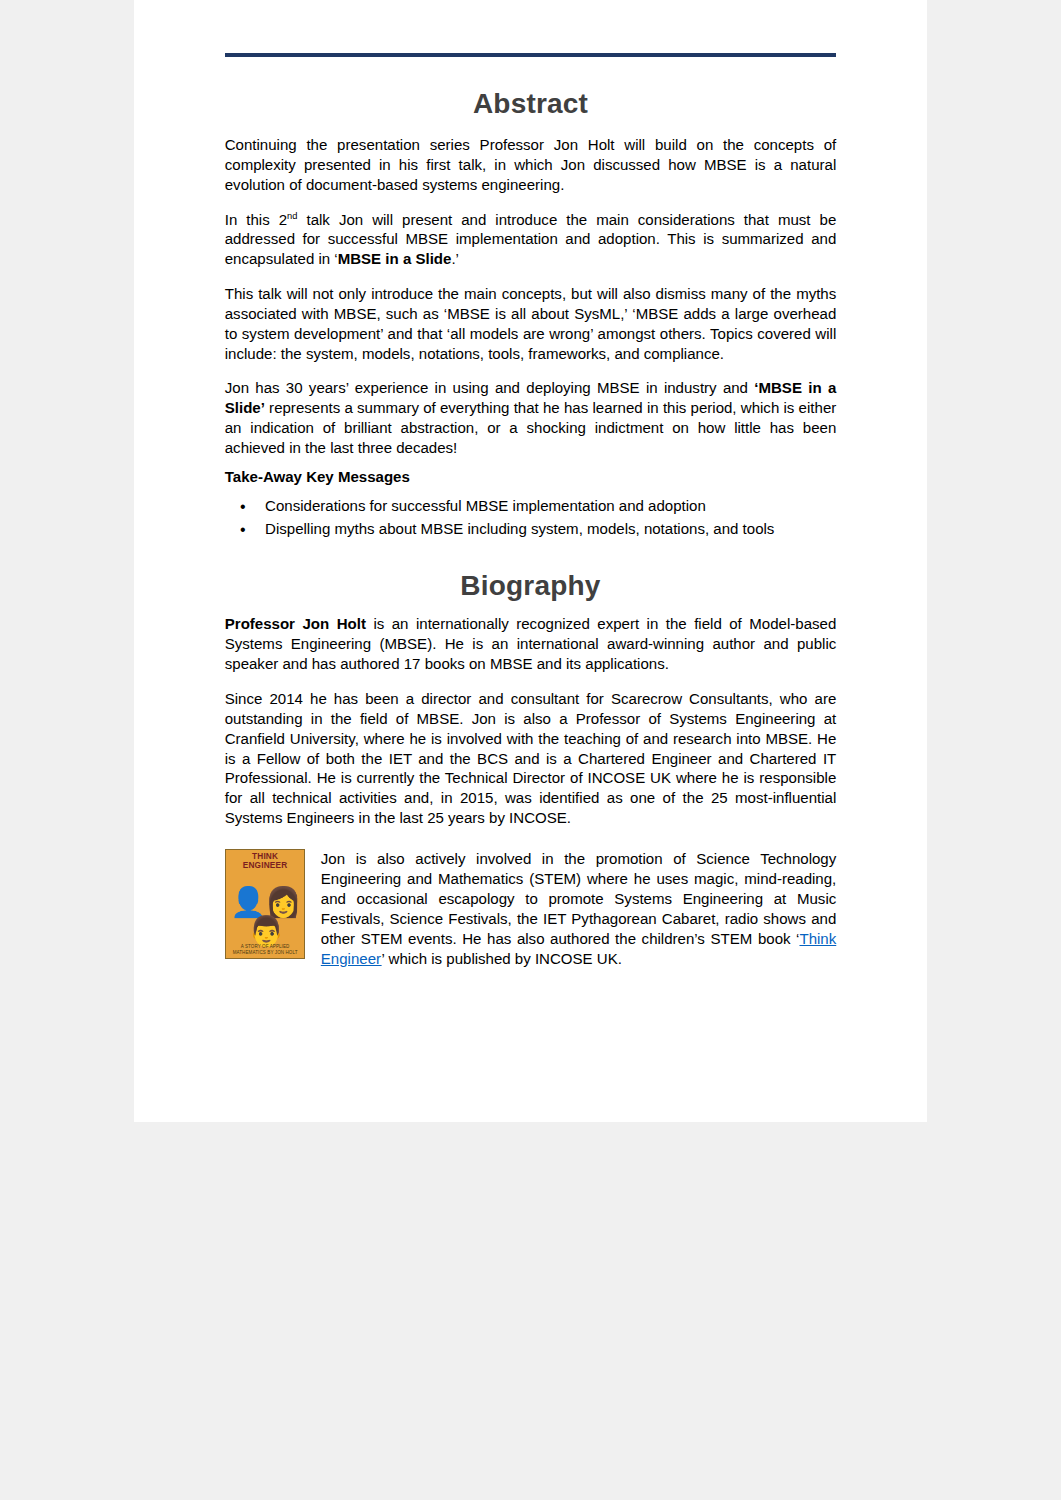Abstract
Continuing the presentation series Professor Jon Holt will build on the concepts of complexity presented in his first talk, in which Jon discussed how MBSE is a natural evolution of document-based systems engineering.
In this 2nd talk Jon will present and introduce the main considerations that must be addressed for successful MBSE implementation and adoption. This is summarized and encapsulated in ‘MBSE in a Slide.’
This talk will not only introduce the main concepts, but will also dismiss many of the myths associated with MBSE, such as ‘MBSE is all about SysML,’ ‘MBSE adds a large overhead to system development’ and that ‘all models are wrong’ amongst others. Topics covered will include: the system, models, notations, tools, frameworks, and compliance.
Jon has 30 years’ experience in using and deploying MBSE in industry and ‘MBSE in a Slide’ represents a summary of everything that he has learned in this period, which is either an indication of brilliant abstraction, or a shocking indictment on how little has been achieved in the last three decades!
Take-Away Key Messages
Considerations for successful MBSE implementation and adoption
Dispelling myths about MBSE including system, models, notations, and tools
Biography
Professor Jon Holt is an internationally recognized expert in the field of Model-based Systems Engineering (MBSE). He is an international award-winning author and public speaker and has authored 17 books on MBSE and its applications.
Since 2014 he has been a director and consultant for Scarecrow Consultants, who are outstanding in the field of MBSE. Jon is also a Professor of Systems Engineering at Cranfield University, where he is involved with the teaching of and research into MBSE. He is a Fellow of both the IET and the BCS and is a Chartered Engineer and Chartered IT Professional. He is currently the Technical Director of INCOSE UK where he is responsible for all technical activities and, in 2015, was identified as one of the 25 most-influential Systems Engineers in the last 25 years by INCOSE.
THINK
ENGINEER
👤👩👨
A STORY OF APPLIED MATHEMATICS BY JON HOLT
Jon is also actively involved in the promotion of Science Technology Engineering and Mathematics (STEM) where he uses magic, mind-reading, and occasional escapology to promote Systems Engineering at Music Festivals, Science Festivals, the IET Pythagorean Cabaret, radio shows and other STEM events. He has also authored the children’s STEM book ‘Think Engineer’ which is published by INCOSE UK.